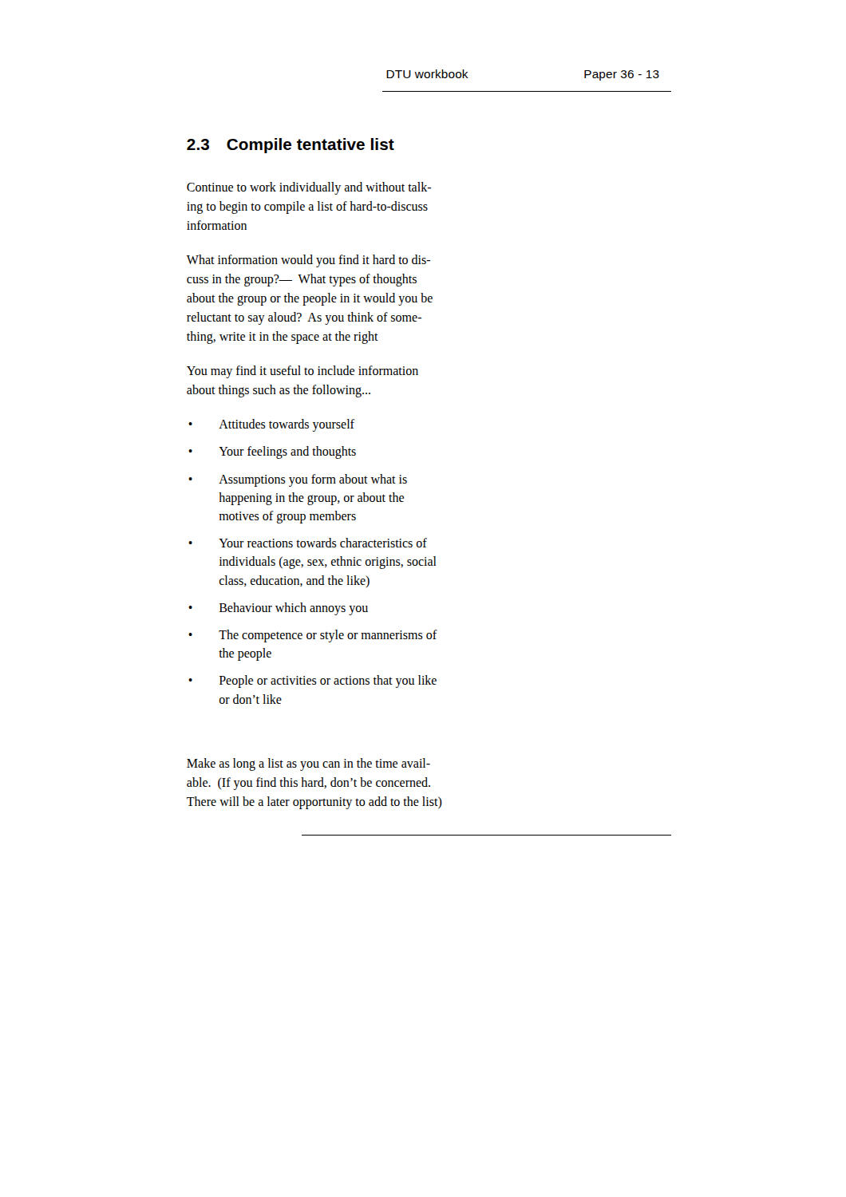DTU workbook Paper 36 - 13
2.3 Compile tentative list
Continue to work individually and without talking to begin to compile a list of hard-to-discuss information
What information would you find it hard to discuss in the group?— What types of thoughts about the group or the people in it would you be reluctant to say aloud? As you think of something, write it in the space at the right
You may find it useful to include information about things such as the following...
Attitudes towards yourself
Your feelings and thoughts
Assumptions you form about what is happening in the group, or about the motives of group members
Your reactions towards characteristics of individuals (age, sex, ethnic origins, social class, education, and the like)
Behaviour which annoys you
The competence or style or mannerisms of the people
People or activities or actions that you like or don’t like
Make as long a list as you can in the time available. (If you find this hard, don’t be concerned. There will be a later opportunity to add to the list)